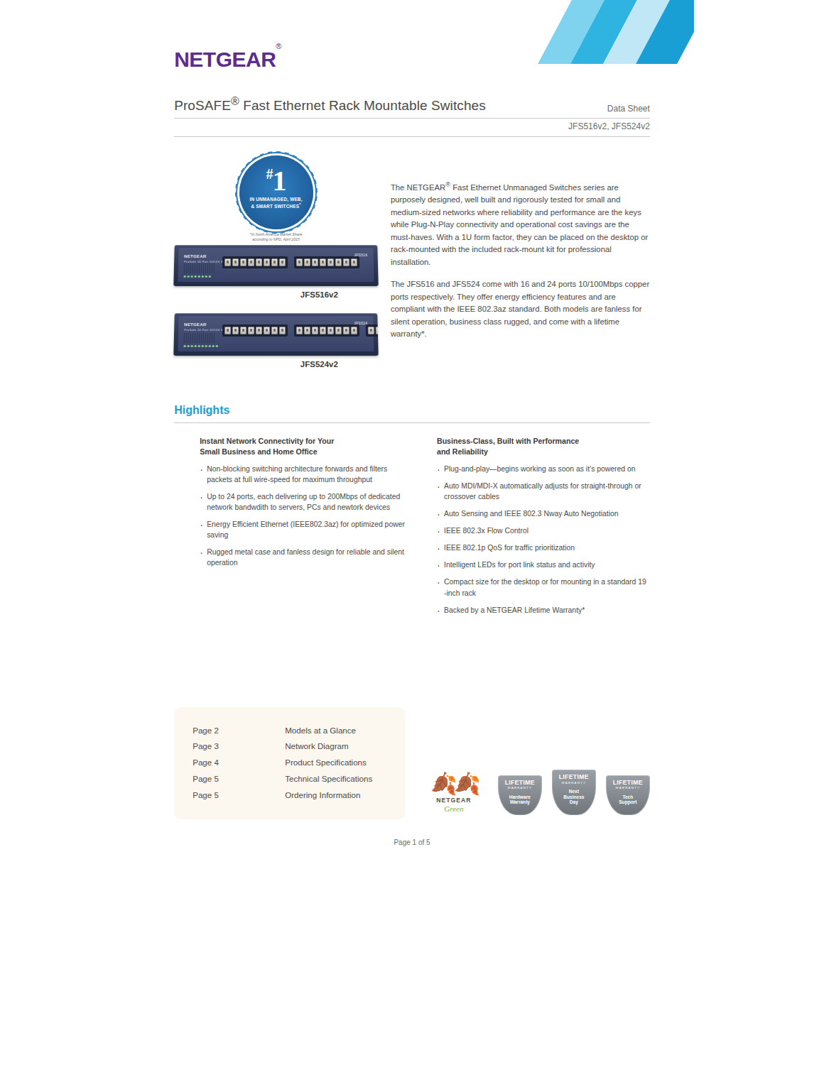NETGEAR®
ProSAFE® Fast Ethernet Rack Mountable Switches
Data Sheet
JFS516v2, JFS524v2
#1
In unmanaged, web,
& smart switches*
*In North America Market Share
according to NPD, April 2015
NETGEAR
ProSafe 16 Port 10/100 Switch
JFS516
JFS516v2
NETGEAR
ProSafe 24 Port 10/100 Switch
JFS524
JFS524v2
The NETGEAR® Fast Ethernet Unmanaged Switches series are purposely designed, well built and rigorously tested for small and medium-sized networks where reliability and performance are the keys while Plug-N-Play connectivity and operational cost savings are the must-haves. With a 1U form factor, they can be placed on the desktop or rack-mounted with the included rack-mount kit for professional installation.
The JFS516 and JFS524 come with 16 and 24 ports 10/100Mbps copper ports respectively. They offer energy efficiency features and are compliant with the IEEE 802.3az standard. Both models are fanless for silent operation, business class rugged, and come with a lifetime warranty*.
Highlights
Instant Network Connectivity for Your
Small Business and Home Office
Non-blocking switching architecture forwards and filters packets at full wire-speed for maximum throughput
Up to 24 ports, each delivering up to 200Mbps of dedicated network bandwdith to servers, PCs and newtork devices
Energy Efficient Ethernet (IEEE802.3az) for optimized power saving
Rugged metal case and fanless design for reliable and silent operation
Business-Class, Built with Performance
and Reliability
Plug-and-play—begins working as soon as it’s powered on
Auto MDI/MDI-X automatically adjusts for straight-through or crossover cables
Auto Sensing and IEEE 802.3 Nway Auto Negotiation
IEEE 802.3x Flow Control
IEEE 802.1p QoS for traffic prioritization
Intelligent LEDs for port link status and activity
Compact size for the desktop or for mounting in a standard 19 -inch rack
Backed by a NETGEAR Lifetime Warranty*
| Page 2 | Models at a Glance |
| Page 3 | Network Diagram |
| Page 4 | Product Specifications |
| Page 5 | Technical Specifications |
| Page 5 | Ordering Information |
🍂🍂
NETGEAR
Green
LIFETIME
WARRANTY
Hardware
Warranty
LIFETIME
WARRANTY
Next
Business
Day
LIFETIME
WARRANTY
Tech
Support
Page 1 of 5